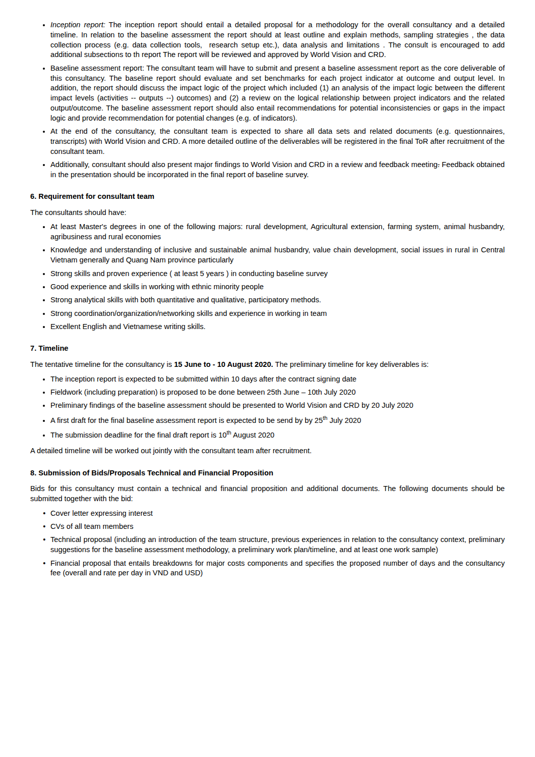Inception report: The inception report should entail a detailed proposal for a methodology for the overall consultancy and a detailed timeline. In relation to the baseline assessment the report should at least outline and explain methods, sampling strategies , the data collection process (e.g. data collection tools, research setup etc.), data analysis and limitations . The consult is encouraged to add additional subsections to th report The report will be reviewed and approved by World Vision and CRD.
Baseline assessment report: The consultant team will have to submit and present a baseline assessment report as the core deliverable of this consultancy. The baseline report should evaluate and set benchmarks for each project indicator at outcome and output level. In addition, the report should discuss the impact logic of the project which included (1) an analysis of the impact logic between the different impact levels (activities -- outputs --) outcomes) and (2) a review on the logical relationship between project indicators and the related output/outcome. The baseline assessment report should also entail recommendations for potential inconsistencies or gaps in the impact logic and provide recommendation for potential changes (e.g. of indicators).
At the end of the consultancy, the consultant team is expected to share all data sets and related documents (e.g. questionnaires, transcripts) with World Vision and CRD. A more detailed outline of the deliverables will be registered in the final ToR after recruitment of the consultant team.
Additionally, consultant should also present major findings to World Vision and CRD in a review and feedback meeting. Feedback obtained in the presentation should be incorporated in the final report of baseline survey.
6. Requirement for consultant team
The consultants should have:
At least Master's degrees in one of the following majors: rural development, Agricultural extension, farming system, animal husbandry, agribusiness and rural economies
Knowledge and understanding of inclusive and sustainable animal husbandry, value chain development, social issues in rural in Central Vietnam generally and Quang Nam province particularly
Strong skills and proven experience ( at least 5 years ) in conducting baseline survey
Good experience and skills in working with ethnic minority people
Strong analytical skills with both quantitative and qualitative, participatory methods.
Strong coordination/organization/networking skills and experience in working in team
Excellent English and Vietnamese writing skills.
7. Timeline
The tentative timeline for the consultancy is 15 June to - 10 August 2020. The preliminary timeline for key deliverables is:
The inception report is expected to be submitted within 10 days after the contract signing date
Fieldwork (including preparation) is proposed to be done between 25th June – 10th July 2020
Preliminary findings of the baseline assessment should be presented to World Vision and CRD by 20 July 2020
A first draft for the final baseline assessment report is expected to be send by by 25th July 2020
The submission deadline for the final draft report is 10th August 2020
A detailed timeline will be worked out jointly with the consultant team after recruitment.
8. Submission of Bids/Proposals Technical and Financial Proposition
Bids for this consultancy must contain a technical and financial proposition and additional documents. The following documents should be submitted together with the bid:
Cover letter expressing interest
CVs of all team members
Technical proposal (including an introduction of the team structure, previous experiences in relation to the consultancy context, preliminary suggestions for the baseline assessment methodology, a preliminary work plan/timeline, and at least one work sample)
Financial proposal that entails breakdowns for major costs components and specifies the proposed number of days and the consultancy fee (overall and rate per day in VND and USD)